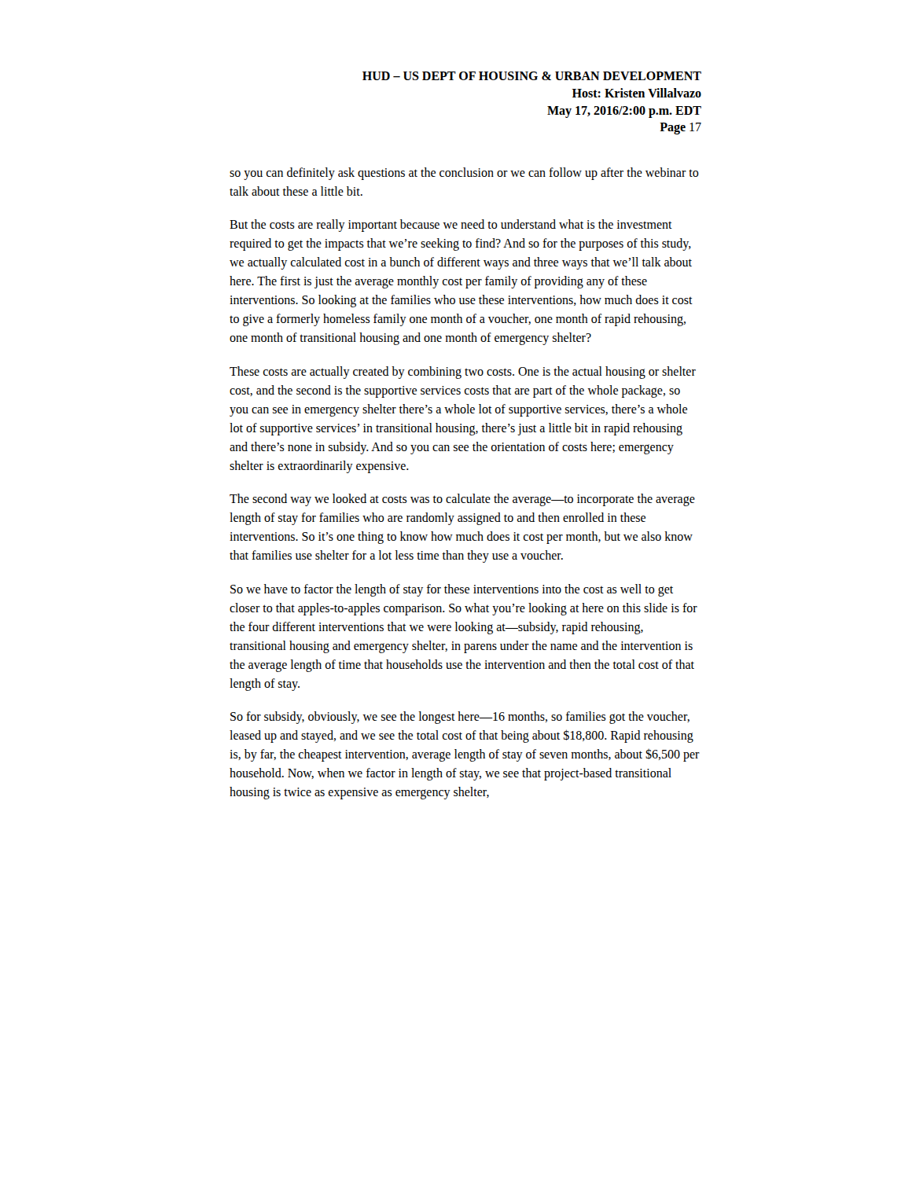HUD – US DEPT OF HOUSING & URBAN DEVELOPMENT
Host: Kristen Villalvazo
May 17, 2016/2:00 p.m. EDT
Page 17
so you can definitely ask questions at the conclusion or we can follow up after the webinar to talk about these a little bit.
But the costs are really important because we need to understand what is the investment required to get the impacts that we’re seeking to find? And so for the purposes of this study, we actually calculated cost in a bunch of different ways and three ways that we’ll talk about here. The first is just the average monthly cost per family of providing any of these interventions. So looking at the families who use these interventions, how much does it cost to give a formerly homeless family one month of a voucher, one month of rapid rehousing, one month of transitional housing and one month of emergency shelter?
These costs are actually created by combining two costs. One is the actual housing or shelter cost, and the second is the supportive services costs that are part of the whole package, so you can see in emergency shelter there’s a whole lot of supportive services, there’s a whole lot of supportive services’ in transitional housing, there’s just a little bit in rapid rehousing and there’s none in subsidy. And so you can see the orientation of costs here; emergency shelter is extraordinarily expensive.
The second way we looked at costs was to calculate the average—to incorporate the average length of stay for families who are randomly assigned to and then enrolled in these interventions. So it’s one thing to know how much does it cost per month, but we also know that families use shelter for a lot less time than they use a voucher.
So we have to factor the length of stay for these interventions into the cost as well to get closer to that apples-to-apples comparison. So what you’re looking at here on this slide is for the four different interventions that we were looking at—subsidy, rapid rehousing, transitional housing and emergency shelter, in parens under the name and the intervention is the average length of time that households use the intervention and then the total cost of that length of stay.
So for subsidy, obviously, we see the longest here—16 months, so families got the voucher, leased up and stayed, and we see the total cost of that being about $18,800. Rapid rehousing is, by far, the cheapest intervention, average length of stay of seven months, about $6,500 per household. Now, when we factor in length of stay, we see that project-based transitional housing is twice as expensive as emergency shelter,